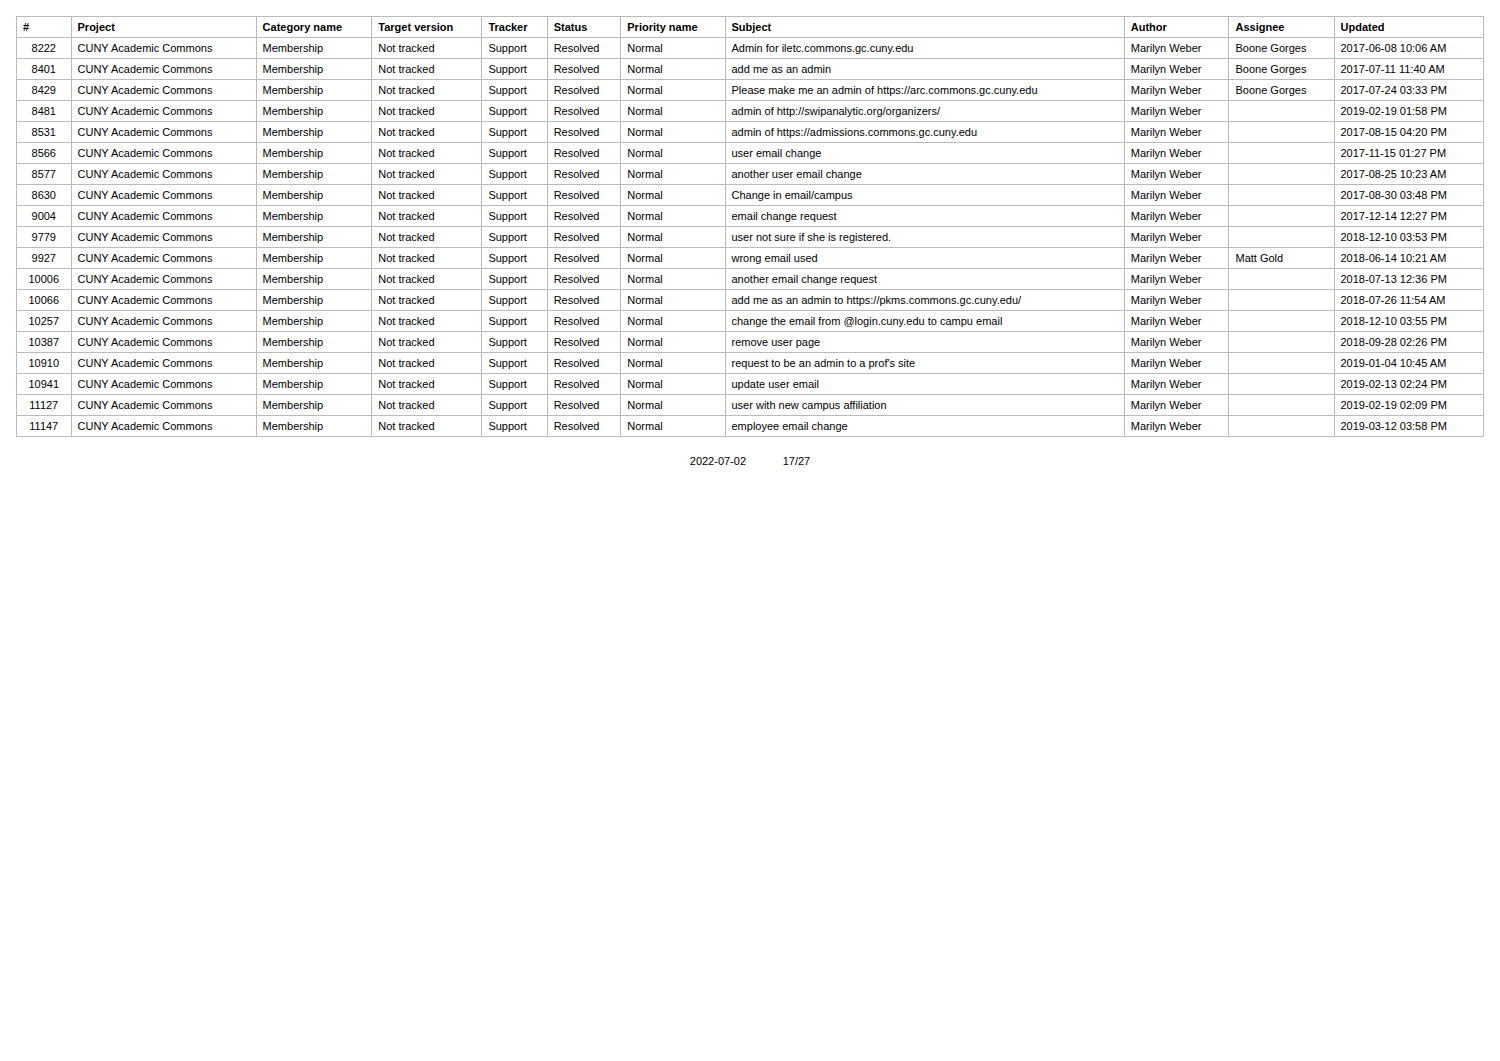| # | Project | Category name | Target version | Tracker | Status | Priority name | Subject | Author | Assignee | Updated |
| --- | --- | --- | --- | --- | --- | --- | --- | --- | --- | --- |
| 8222 | CUNY Academic Commons | Membership | Not tracked | Support | Resolved | Normal | Admin for iletc.commons.gc.cuny.edu | Marilyn Weber | Boone Gorges | 2017-06-08 10:06 AM |
| 8401 | CUNY Academic Commons | Membership | Not tracked | Support | Resolved | Normal | add me as an admin | Marilyn Weber | Boone Gorges | 2017-07-11 11:40 AM |
| 8429 | CUNY Academic Commons | Membership | Not tracked | Support | Resolved | Normal | Please make me an admin of https://arc.commons.gc.cuny.edu | Marilyn Weber | Boone Gorges | 2017-07-24 03:33 PM |
| 8481 | CUNY Academic Commons | Membership | Not tracked | Support | Resolved | Normal | admin of http://swipanalytic.org/organizers/ | Marilyn Weber | | 2019-02-19 01:58 PM |
| 8531 | CUNY Academic Commons | Membership | Not tracked | Support | Resolved | Normal | admin of https://admissions.commons.gc.cuny.edu | Marilyn Weber | | 2017-08-15 04:20 PM |
| 8566 | CUNY Academic Commons | Membership | Not tracked | Support | Resolved | Normal | user email change | Marilyn Weber | | 2017-11-15 01:27 PM |
| 8577 | CUNY Academic Commons | Membership | Not tracked | Support | Resolved | Normal | another user email change | Marilyn Weber | | 2017-08-25 10:23 AM |
| 8630 | CUNY Academic Commons | Membership | Not tracked | Support | Resolved | Normal | Change in email/campus | Marilyn Weber | | 2017-08-30 03:48 PM |
| 9004 | CUNY Academic Commons | Membership | Not tracked | Support | Resolved | Normal | email change request | Marilyn Weber | | 2017-12-14 12:27 PM |
| 9779 | CUNY Academic Commons | Membership | Not tracked | Support | Resolved | Normal | user not sure if she is registered. | Marilyn Weber | | 2018-12-10 03:53 PM |
| 9927 | CUNY Academic Commons | Membership | Not tracked | Support | Resolved | Normal | wrong email used | Marilyn Weber | Matt Gold | 2018-06-14 10:21 AM |
| 10006 | CUNY Academic Commons | Membership | Not tracked | Support | Resolved | Normal | another email change request | Marilyn Weber | | 2018-07-13 12:36 PM |
| 10066 | CUNY Academic Commons | Membership | Not tracked | Support | Resolved | Normal | add me as an admin to https://pkms.commons.gc.cuny.edu/ | Marilyn Weber | | 2018-07-26 11:54 AM |
| 10257 | CUNY Academic Commons | Membership | Not tracked | Support | Resolved | Normal | change the email from @login.cuny.edu to campu email | Marilyn Weber | | 2018-12-10 03:55 PM |
| 10387 | CUNY Academic Commons | Membership | Not tracked | Support | Resolved | Normal | remove user page | Marilyn Weber | | 2018-09-28 02:26 PM |
| 10910 | CUNY Academic Commons | Membership | Not tracked | Support | Resolved | Normal | request to be an admin to a prof's site | Marilyn Weber | | 2019-01-04 10:45 AM |
| 10941 | CUNY Academic Commons | Membership | Not tracked | Support | Resolved | Normal | update user email | Marilyn Weber | | 2019-02-13 02:24 PM |
| 11127 | CUNY Academic Commons | Membership | Not tracked | Support | Resolved | Normal | user with new campus affiliation | Marilyn Weber | | 2019-02-19 02:09 PM |
| 11147 | CUNY Academic Commons | Membership | Not tracked | Support | Resolved | Normal | employee email change | Marilyn Weber | | 2019-03-12 03:58 PM |
2022-07-02 17/27